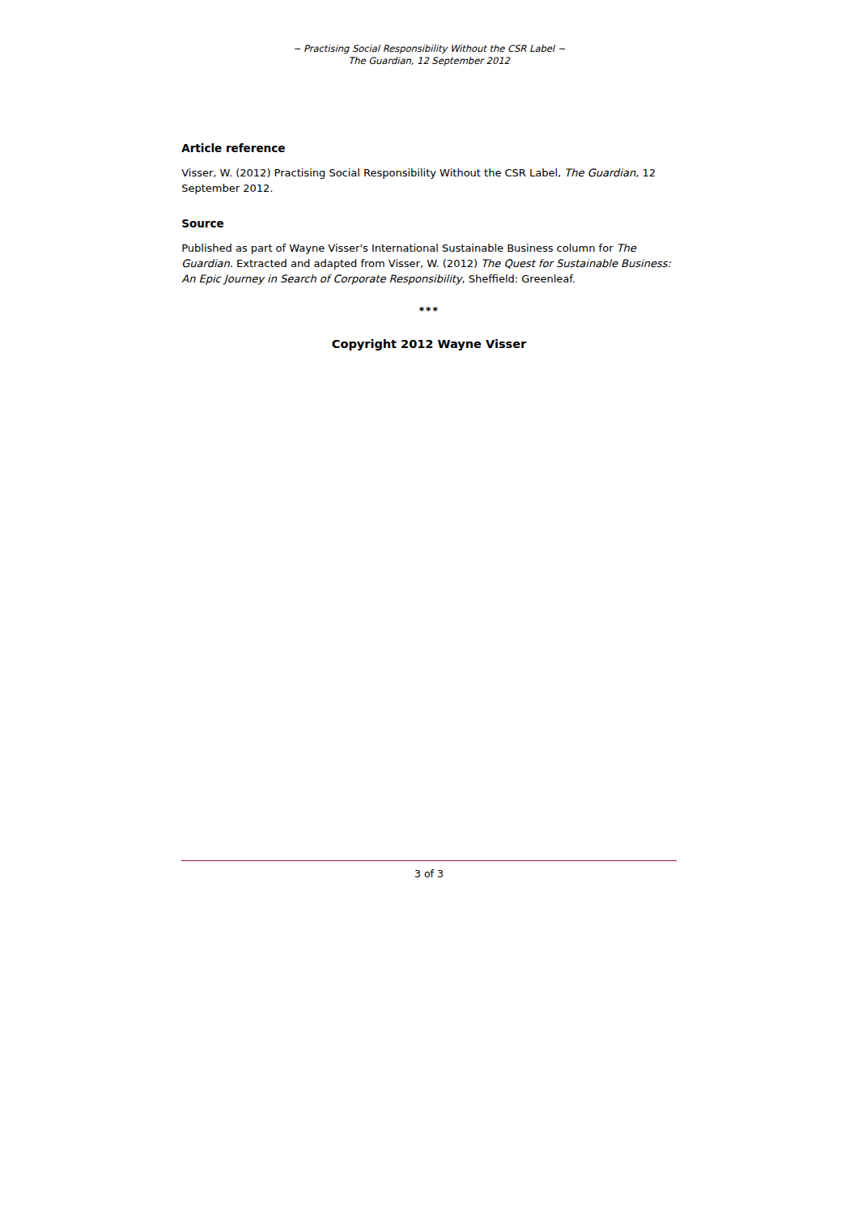~ Practising Social Responsibility Without the CSR Label ~
The Guardian, 12 September 2012
Article reference
Visser, W. (2012) Practising Social Responsibility Without the CSR Label, The Guardian, 12 September 2012.
Source
Published as part of Wayne Visser's International Sustainable Business column for The Guardian. Extracted and adapted from Visser, W. (2012) The Quest for Sustainable Business: An Epic Journey in Search of Corporate Responsibility, Sheffield: Greenleaf.
***
Copyright 2012 Wayne Visser
3 of 3